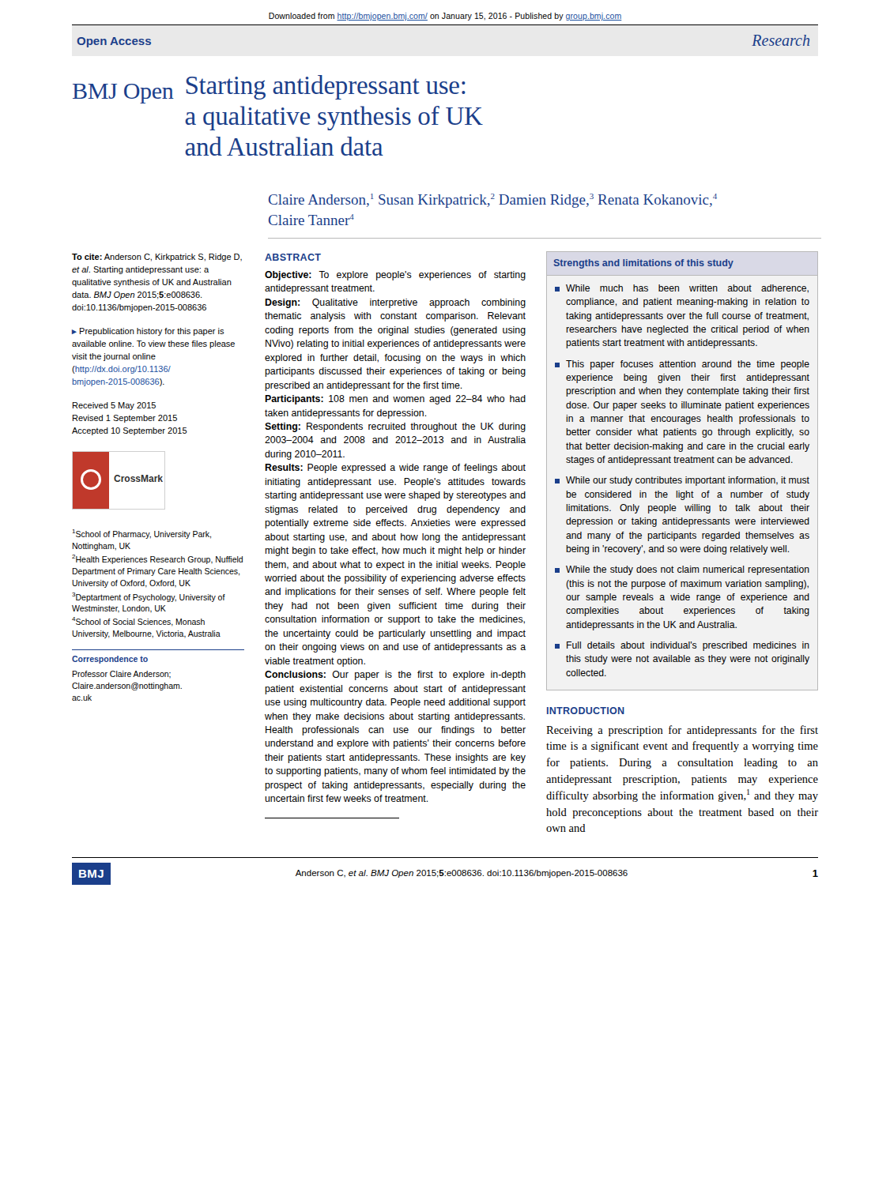Downloaded from http://bmjopen.bmj.com/ on January 15, 2016 - Published by group.bmj.com
Open Access
Research
BMJ Open
Starting antidepressant use:
a qualitative synthesis of UK
and Australian data
Claire Anderson,1 Susan Kirkpatrick,2 Damien Ridge,3 Renata Kokanovic,4
Claire Tanner4
To cite: Anderson C, Kirkpatrick S, Ridge D, et al. Starting antidepressant use: a qualitative synthesis of UK and Australian data. BMJ Open 2015;5:e008636. doi:10.1136/bmjopen-2015-008636
▸ Prepublication history for this paper is available online. To view these files please visit the journal online (http://dx.doi.org/10.1136/
bmjopen-2015-008636).
Received 5 May 2015
Revised 1 September 2015
Accepted 10 September 2015
CrossMark
1School of Pharmacy, University Park, Nottingham, UK
2Health Experiences Research Group, Nuffield Department of Primary Care Health Sciences, University of Oxford, Oxford, UK
3Deptartment of Psychology, University of Westminster, London, UK
4School of Social Sciences, Monash University, Melbourne, Victoria, Australia
Correspondence to Professor Claire Anderson;
Claire.anderson@nottingham.
ac.uk
ABSTRACT
Objective: To explore people's experiences of starting antidepressant treatment.
Design: Qualitative interpretive approach combining thematic analysis with constant comparison. Relevant coding reports from the original studies (generated using NVivo) relating to initial experiences of antidepressants were explored in further detail, focusing on the ways in which participants discussed their experiences of taking or being prescribed an antidepressant for the first time.
Participants: 108 men and women aged 22–84 who had taken antidepressants for depression.
Setting: Respondents recruited throughout the UK during 2003–2004 and 2008 and 2012–2013 and in Australia during 2010–2011.
Results: People expressed a wide range of feelings about initiating antidepressant use. People's attitudes towards starting antidepressant use were shaped by stereotypes and stigmas related to perceived drug dependency and potentially extreme side effects. Anxieties were expressed about starting use, and about how long the antidepressant might begin to take effect, how much it might help or hinder them, and about what to expect in the initial weeks. People worried about the possibility of experiencing adverse effects and implications for their senses of self. Where people felt they had not been given sufficient time during their consultation information or support to take the medicines, the uncertainty could be particularly unsettling and impact on their ongoing views on and use of antidepressants as a viable treatment option.
Conclusions: Our paper is the first to explore in-depth patient existential concerns about start of antidepressant use using multicountry data. People need additional support when they make decisions about starting antidepressants. Health professionals can use our findings to better understand and explore with patients' their concerns before their patients start antidepressants. These insights are key to supporting patients, many of whom feel intimidated by the prospect of taking antidepressants, especially during the uncertain first few weeks of treatment.
Strengths and limitations of this study
While much has been written about adherence, compliance, and patient meaning-making in relation to taking antidepressants over the full course of treatment, researchers have neglected the critical period of when patients start treatment with antidepressants.
This paper focuses attention around the time people experience being given their first antidepressant prescription and when they contemplate taking their first dose. Our paper seeks to illuminate patient experiences in a manner that encourages health professionals to better consider what patients go through explicitly, so that better decision-making and care in the crucial early stages of antidepressant treatment can be advanced.
While our study contributes important information, it must be considered in the light of a number of study limitations. Only people willing to talk about their depression or taking antidepressants were interviewed and many of the participants regarded themselves as being in 'recovery', and so were doing relatively well.
While the study does not claim numerical representation (this is not the purpose of maximum variation sampling), our sample reveals a wide range of experience and complexities about experiences of taking antidepressants in the UK and Australia.
Full details about individual's prescribed medicines in this study were not available as they were not originally collected.
INTRODUCTION
Receiving a prescription for antidepressants for the first time is a significant event and frequently a worrying time for patients. During a consultation leading to an antidepressant prescription, patients may experience difficulty absorbing the information given,1 and they may hold preconceptions about the treatment based on their own and
BMJ
Anderson C, et al. BMJ Open 2015;5:e008636. doi:10.1136/bmjopen-2015-008636
1